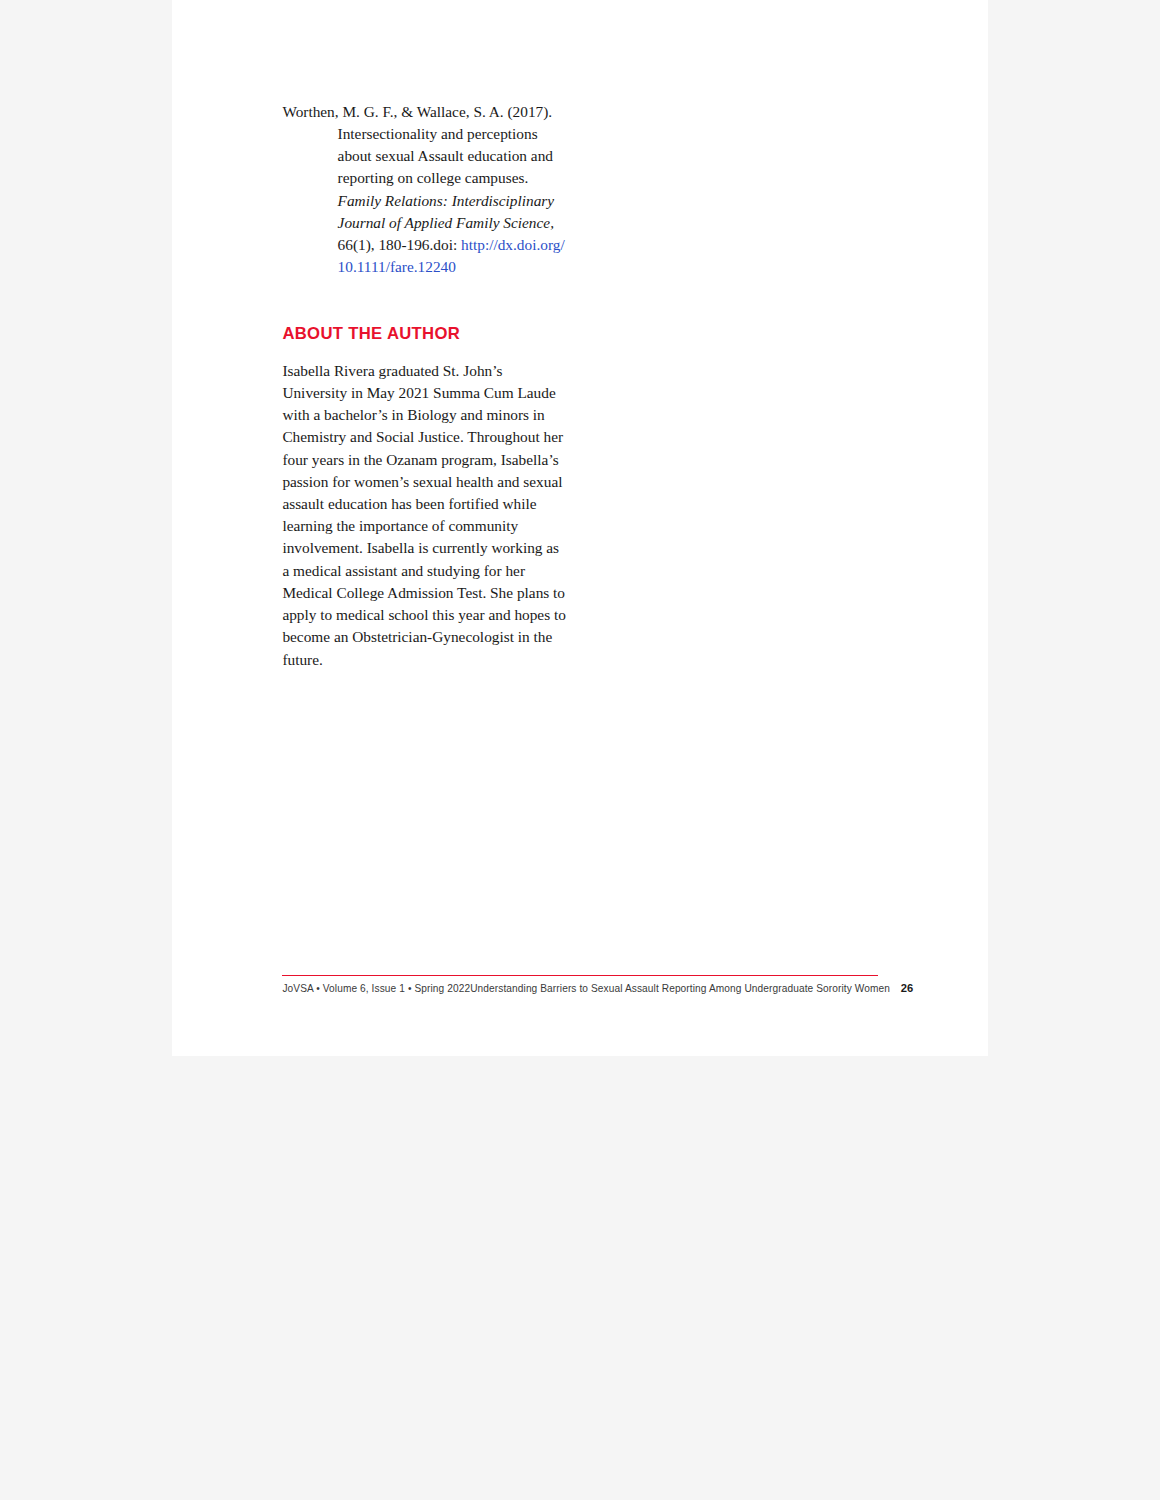Worthen, M. G. F., & Wallace, S. A. (2017). Intersectionality and perceptions about sexual Assault education and reporting on college campuses. Family Relations: Interdisciplinary Journal of Applied Family Science, 66(1), 180-196.doi: http://dx.doi.org/10.1111/fare.12240
About the Author
Isabella Rivera graduated St. John’s University in May 2021 Summa Cum Laude with a bachelor’s in Biology and minors in Chemistry and Social Justice. Throughout her four years in the Ozanam program, Isabella’s passion for women’s sexual health and sexual assault education has been fortified while learning the importance of community involvement. Isabella is currently working as a medical assistant and studying for her Medical College Admission Test. She plans to apply to medical school this year and hopes to become an Obstetrician-Gynecologist in the future.
JoVSA • Volume 6, Issue 1 • Spring 2022 Understanding Barriers to Sexual Assault Reporting Among Undergraduate Sorority Women 26